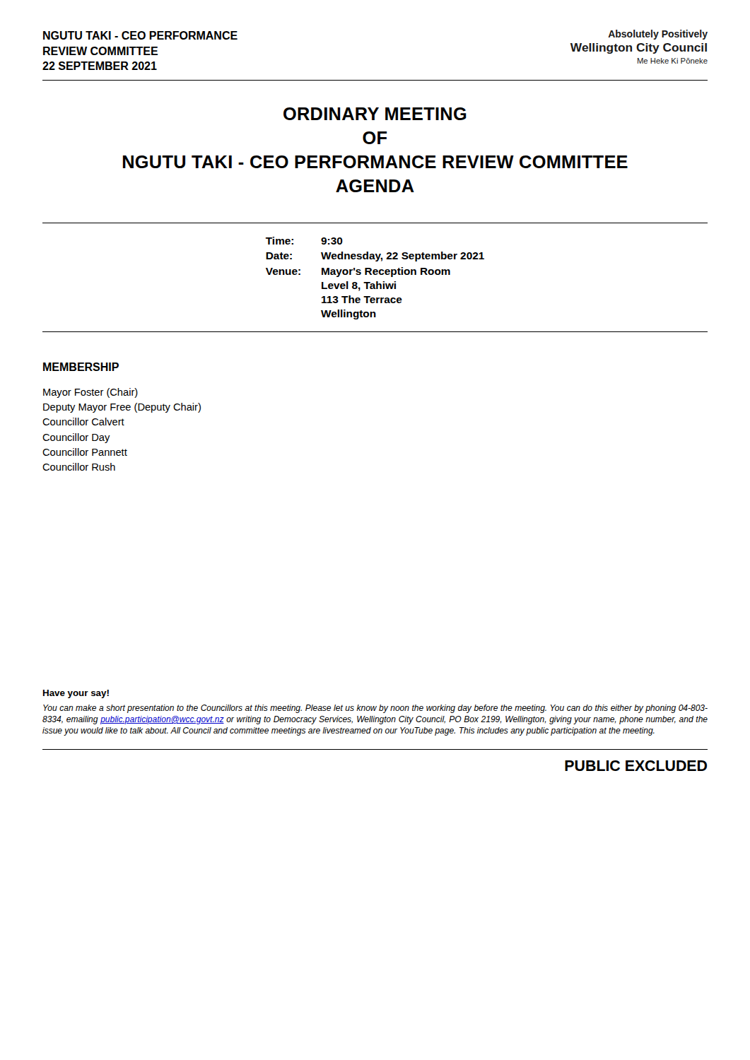NGUTU TAKI - CEO PERFORMANCE
REVIEW COMMITTEE
22 SEPTEMBER 2021
Absolutely Positively
Wellington City Council
Me Heke Ki Pōneke
ORDINARY MEETING
OF
NGUTU TAKI - CEO PERFORMANCE REVIEW COMMITTEE
AGENDA
| Time: | 9:30 |
| Date: | Wednesday, 22 September 2021 |
| Venue: | Mayor's Reception Room Level 8, Tahiwi 113 The Terrace Wellington |
MEMBERSHIP
Mayor Foster (Chair)
Deputy Mayor Free (Deputy Chair)
Councillor Calvert
Councillor Day
Councillor Pannett
Councillor Rush
Have your say!
You can make a short presentation to the Councillors at this meeting. Please let us know by noon the working day before the meeting. You can do this either by phoning 04-803-8334, emailing public.participation@wcc.govt.nz or writing to Democracy Services, Wellington City Council, PO Box 2199, Wellington, giving your name, phone number, and the issue you would like to talk about. All Council and committee meetings are livestreamed on our YouTube page. This includes any public participation at the meeting.
PUBLIC EXCLUDED